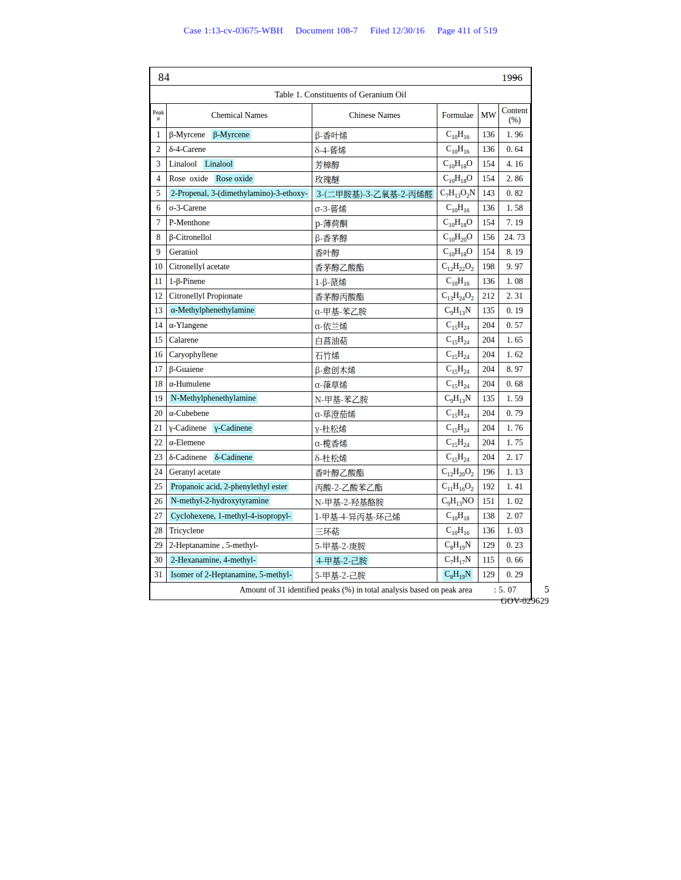Case 1:13-cv-03675-WBH Document 108-7 Filed 12/30/16 Page 411 of 519
84
1996
Table 1. Constituents of Geranium Oil
| Peak # | Chemical Names | Chinese Names | Formulae | MW | Content (%) |
| --- | --- | --- | --- | --- | --- |
| 1 | β-Myrcene β-Myrcene | β-香叶烯 | C 10 H 16 | 136 | 1. 96 |
| 2 | δ-4-Carene | δ-4-蒈烯 | C 10 H 16 | 136 | 0. 64 |
| 3 | Linalool Linalool | 芳樟醇 | C 10 H 18 O | 154 | 4. 16 |
| 4 | Rose oxide Rose oxide | 玫瑰醚 | C 10 H 18 O | 154 | 2. 86 |
| 5 | 2-Propenal, 3-(dimethylamino)-3-ethoxy- | 3-(二甲胺基)-3-乙氧基-2-丙烯醛 | C 7 H 13 O 2 N | 143 | 0. 82 |
| 6 | σ-3-Carene | σ-3-蒈烯 | C 10 H 16 | 136 | 1. 58 |
| 7 | P-Menthone | p-薄荷酮 | C 10 H 18 O | 154 | 7. 19 |
| 8 | β-Citronellol | β-香茅醇 | C 10 H 20 O | 156 | 24. 73 |
| 9 | Geraniol | 香叶醇 | C 10 H 18 O | 154 | 8. 19 |
| 10 | Citronellyl acetate | 香茅醇乙酸酯 | C 12 H 22 O 2 | 198 | 9. 97 |
| 11 | 1-β-Pinene | 1-β-蒎烯 | C 10 H 16 | 136 | 1. 08 |
| 12 | Citronellyl Propionate | 香茅醇丙酸酯 | C 13 H 24 O 2 | 212 | 2. 31 |
| 13 | α-Methylphenethylamine α-Methylphenethylamine | α-甲基-苯乙胺 | C 9 H 13 N | 135 | 0. 19 |
| 14 | α-Ylangene | α-依兰烯 | C 15 H 24 | 204 | 0. 57 |
| 15 | Calarene | 白菖油萜 | C 15 H 24 | 204 | 1. 65 |
| 16 | Caryophyllene | 石竹烯 | C 15 H 24 | 204 | 1. 62 |
| 17 | β-Guaiene | β-愈创木烯 | C 15 H 24 | 204 | 8. 97 |
| 18 | α-Humulene | α-葎草烯 | C 15 H 24 | 204 | 0. 68 |
| 19 | N-Methylphenethylamine N-Methylphenethylamine | N-甲基-苯乙胺 | C 9 H 13 N | 135 | 1. 59 |
| 20 | α-Cubebene | α-荜澄茄烯 | C 15 H 24 | 204 | 0. 79 |
| 21 | γ-Cadinene γ-Cadinene | γ-杜松烯 | C 15 H 24 | 204 | 1. 76 |
| 22 | α-Elemene | α-榄香烯 | C 15 H 24 | 204 | 1. 75 |
| 23 | δ-Cadinene δ-Cadinene | δ-杜松烯 | C 15 H 24 | 204 | 2. 17 |
| 24 | Geranyl acetate | 香叶醇乙酸酯 | C 12 H 20 O 2 | 196 | 1. 13 |
| 25 | Propanoic acid, 2-phenylethyl ester | 丙酸-2-乙酸苯乙酯 | C 11 H 16 O 2 | 192 | 1. 41 |
| 26 | N-methyl-2-hydroxytyramine N-methyl-2-hydroxytyramine | N-甲基-2-羟基酪胺 | C 9 H 13 NO | 151 | 1. 02 |
| 27 | Cyclohexene, 1-methyl-4-isopropyl- | 1-甲基-4-异丙基-环己烯 | C 10 H 18 | 138 | 2. 07 |
| 28 | Tricyclene | 三环萜 | C 10 H 16 | 136 | 1. 03 |
| 29 | 2-Heptanamine , 5-methyl- | 5-甲基-2-庚胺 | C 8 H 19 N | 129 | 0. 23 |
| 30 | 2-Hexanamine, 4-methyl- | 4-甲基-2-己胺 | C 7 H 17 N | 115 | 0. 66 |
| 31 | Isomer of 2-Heptanamine, 5-methyl- | 5-甲基-2-己胺 | C 8 H 19 N | 129 | 0. 29 |
Amount of 31 identified peaks (%) in total analysis based on peak area
: 5. 07
5
GOV-029629